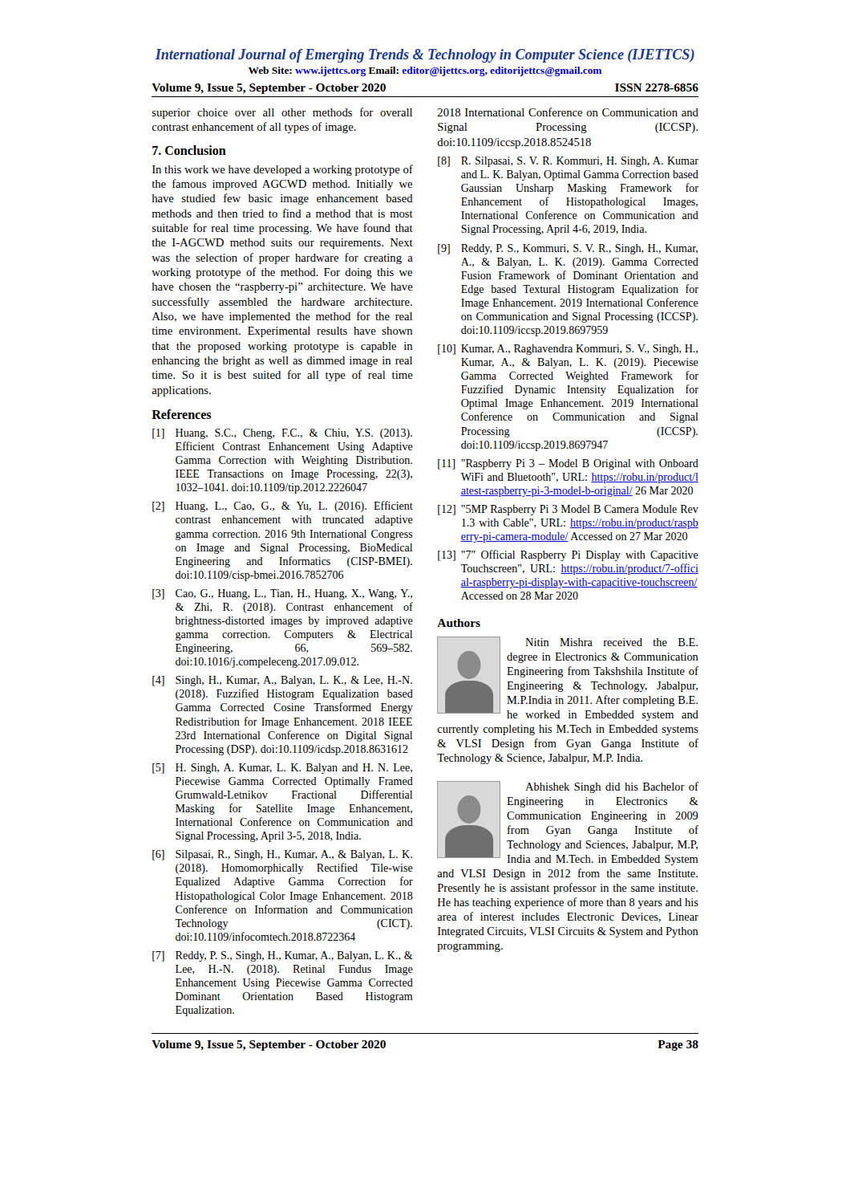International Journal of Emerging Trends & Technology in Computer Science (IJETTCS)
Web Site: www.ijettcs.org Email: editor@ijettcs.org, editorijettcs@gmail.com
Volume 9, Issue 5, September - October 2020 ISSN 2278-6856
superior choice over all other methods for overall contrast enhancement of all types of image.
7. Conclusion
In this work we have developed a working prototype of the famous improved AGCWD method. Initially we have studied few basic image enhancement based methods and then tried to find a method that is most suitable for real time processing. We have found that the I-AGCWD method suits our requirements. Next was the selection of proper hardware for creating a working prototype of the method. For doing this we have chosen the “raspberry-pi” architecture. We have successfully assembled the hardware architecture. Also, we have implemented the method for the real time environment. Experimental results have shown that the proposed working prototype is capable in enhancing the bright as well as dimmed image in real time. So it is best suited for all type of real time applications.
References
Huang, S.C., Cheng, F.C., & Chiu, Y.S. (2013). Efficient Contrast Enhancement Using Adaptive Gamma Correction with Weighting Distribution. IEEE Transactions on Image Processing, 22(3), 1032–1041. doi:10.1109/tip.2012.2226047
Huang, L., Cao, G., & Yu, L. (2016). Efficient contrast enhancement with truncated adaptive gamma correction. 2016 9th International Congress on Image and Signal Processing, BioMedical Engineering and Informatics (CISP-BMEI). doi:10.1109/cisp-bmei.2016.7852706
Cao, G., Huang, L., Tian, H., Huang, X., Wang, Y., & Zhi, R. (2018). Contrast enhancement of brightness-distorted images by improved adaptive gamma correction. Computers & Electrical Engineering, 66, 569–582. doi:10.1016/j.compeleceng.2017.09.012.
Singh, H., Kumar, A., Balyan, L. K., & Lee, H.-N. (2018). Fuzzified Histogram Equalization based Gamma Corrected Cosine Transformed Energy Redistribution for Image Enhancement. 2018 IEEE 23rd International Conference on Digital Signal Processing (DSP). doi:10.1109/icdsp.2018.8631612
H. Singh, A. Kumar, L. K. Balyan and H. N. Lee, Piecewise Gamma Corrected Optimally Framed Grumwald-Letnikov Fractional Differential Masking for Satellite Image Enhancement, International Conference on Communication and Signal Processing, April 3-5, 2018, India.
Silpasai, R., Singh, H., Kumar, A., & Balyan, L. K. (2018). Homomorphically Rectified Tile-wise Equalized Adaptive Gamma Correction for Histopathological Color Image Enhancement. 2018 Conference on Information and Communication Technology (CICT). doi:10.1109/infocomtech.2018.8722364
Reddy, P. S., Singh, H., Kumar, A., Balyan, L. K., & Lee, H.-N. (2018). Retinal Fundus Image Enhancement Using Piecewise Gamma Corrected Dominant Orientation Based Histogram Equalization.
2018 International Conference on Communication and Signal Processing (ICCSP). doi:10.1109/iccsp.2018.8524518
R. Silpasai, S. V. R. Kommuri, H. Singh, A. Kumar and L. K. Balyan, Optimal Gamma Correction based Gaussian Unsharp Masking Framework for Enhancement of Histopathological Images, International Conference on Communication and Signal Processing, April 4-6, 2019, India.
Reddy, P. S., Kommuri, S. V. R., Singh, H., Kumar, A., & Balyan, L. K. (2019). Gamma Corrected Fusion Framework of Dominant Orientation and Edge based Textural Histogram Equalization for Image Enhancement. 2019 International Conference on Communication and Signal Processing (ICCSP). doi:10.1109/iccsp.2019.8697959
Kumar, A., Raghavendra Kommuri, S. V., Singh, H., Kumar, A., & Balyan, L. K. (2019). Piecewise Gamma Corrected Weighted Framework for Fuzzified Dynamic Intensity Equalization for Optimal Image Enhancement. 2019 International Conference on Communication and Signal Processing (ICCSP). doi:10.1109/iccsp.2019.8697947
"Raspberry Pi 3 – Model B Original with Onboard WiFi and Bluetooth", URL: https://robu.in/product/latest-raspberry-pi-3-model-b-original/ 26 Mar 2020
"5MP Raspberry Pi 3 Model B Camera Module Rev 1.3 with Cable", URL: https://robu.in/product/raspberry-pi-camera-module/ Accessed on 27 Mar 2020
"7″ Official Raspberry Pi Display with Capacitive Touchscreen", URL: https://robu.in/product/7-official-raspberry-pi-display-with-capacitive-touchscreen/ Accessed on 28 Mar 2020
Authors
Nitin Mishra received the B.E. degree in Electronics & Communication Engineering from Takshshila Institute of Engineering & Technology, Jabalpur, M.P.India in 2011. After completing B.E. he worked in Embedded system and currently completing his M.Tech in Embedded systems & VLSI Design from Gyan Ganga Institute of Technology & Science, Jabalpur, M.P. India.
Abhishek Singh did his Bachelor of Engineering in Electronics & Communication Engineering in 2009 from Gyan Ganga Institute of Technology and Sciences, Jabalpur, M.P, India and M.Tech. in Embedded System and VLSI Design in 2012 from the same Institute. Presently he is assistant professor in the same institute. He has teaching experience of more than 8 years and his area of interest includes Electronic Devices, Linear Integrated Circuits, VLSI Circuits & System and Python programming.
Volume 9, Issue 5, September - October 2020 Page 38